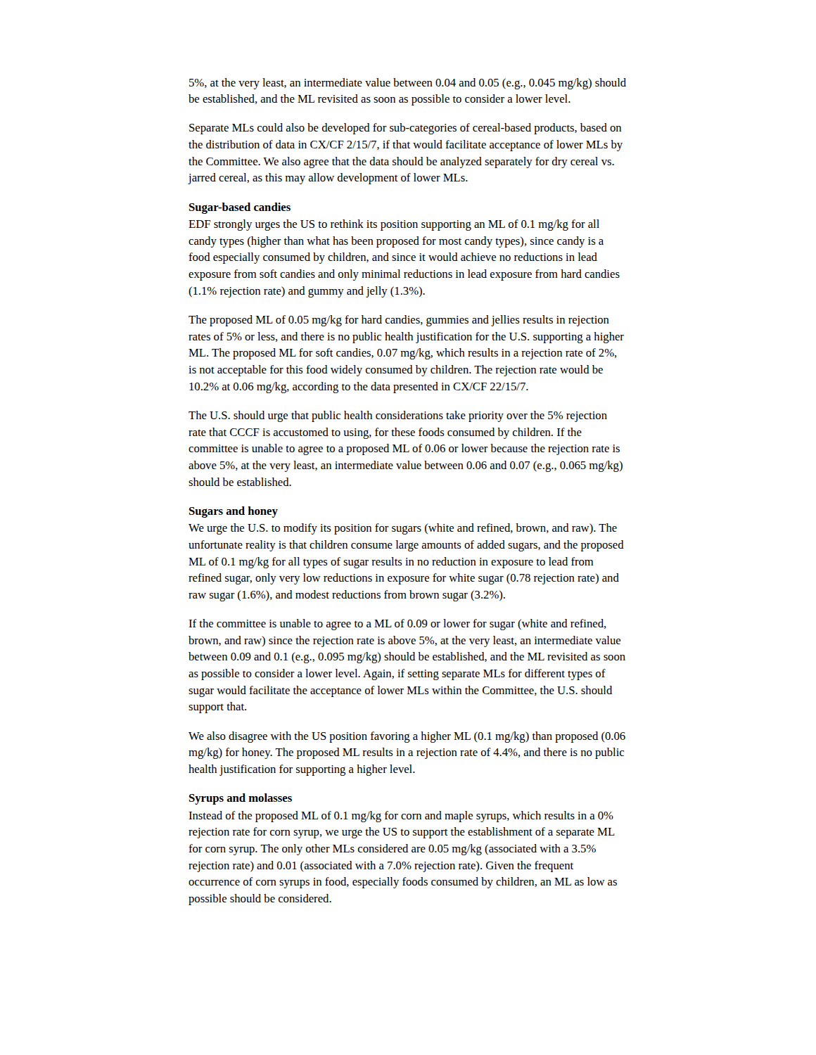5%, at the very least, an intermediate value between 0.04 and 0.05 (e.g., 0.045 mg/kg) should be established, and the ML revisited as soon as possible to consider a lower level.
Separate MLs could also be developed for sub-categories of cereal-based products, based on the distribution of data in CX/CF 2/15/7, if that would facilitate acceptance of lower MLs by the Committee. We also agree that the data should be analyzed separately for dry cereal vs. jarred cereal, as this may allow development of lower MLs.
Sugar-based candies
EDF strongly urges the US to rethink its position supporting an ML of 0.1 mg/kg for all candy types (higher than what has been proposed for most candy types), since candy is a food especially consumed by children, and since it would achieve no reductions in lead exposure from soft candies and only minimal reductions in lead exposure from hard candies (1.1% rejection rate) and gummy and jelly (1.3%).
The proposed ML of 0.05 mg/kg for hard candies, gummies and jellies results in rejection rates of 5% or less, and there is no public health justification for the U.S. supporting a higher ML. The proposed ML for soft candies, 0.07 mg/kg, which results in a rejection rate of 2%, is not acceptable for this food widely consumed by children. The rejection rate would be 10.2% at 0.06 mg/kg, according to the data presented in CX/CF 22/15/7.
The U.S. should urge that public health considerations take priority over the 5% rejection rate that CCCF is accustomed to using, for these foods consumed by children. If the committee is unable to agree to a proposed ML of 0.06 or lower because the rejection rate is above 5%, at the very least, an intermediate value between 0.06 and 0.07 (e.g., 0.065 mg/kg) should be established.
Sugars and honey
We urge the U.S. to modify its position for sugars (white and refined, brown, and raw). The unfortunate reality is that children consume large amounts of added sugars, and the proposed ML of 0.1 mg/kg for all types of sugar results in no reduction in exposure to lead from refined sugar, only very low reductions in exposure for white sugar (0.78 rejection rate) and raw sugar (1.6%), and modest reductions from brown sugar (3.2%).
If the committee is unable to agree to a ML of 0.09 or lower for sugar (white and refined, brown, and raw) since the rejection rate is above 5%, at the very least, an intermediate value between 0.09 and 0.1 (e.g., 0.095 mg/kg) should be established, and the ML revisited as soon as possible to consider a lower level. Again, if setting separate MLs for different types of sugar would facilitate the acceptance of lower MLs within the Committee, the U.S. should support that.
We also disagree with the US position favoring a higher ML (0.1 mg/kg) than proposed (0.06 mg/kg) for honey. The proposed ML results in a rejection rate of 4.4%, and there is no public health justification for supporting a higher level.
Syrups and molasses
Instead of the proposed ML of 0.1 mg/kg for corn and maple syrups, which results in a 0% rejection rate for corn syrup, we urge the US to support the establishment of a separate ML for corn syrup. The only other MLs considered are 0.05 mg/kg (associated with a 3.5% rejection rate) and 0.01 (associated with a 7.0% rejection rate). Given the frequent occurrence of corn syrups in food, especially foods consumed by children, an ML as low as possible should be considered.